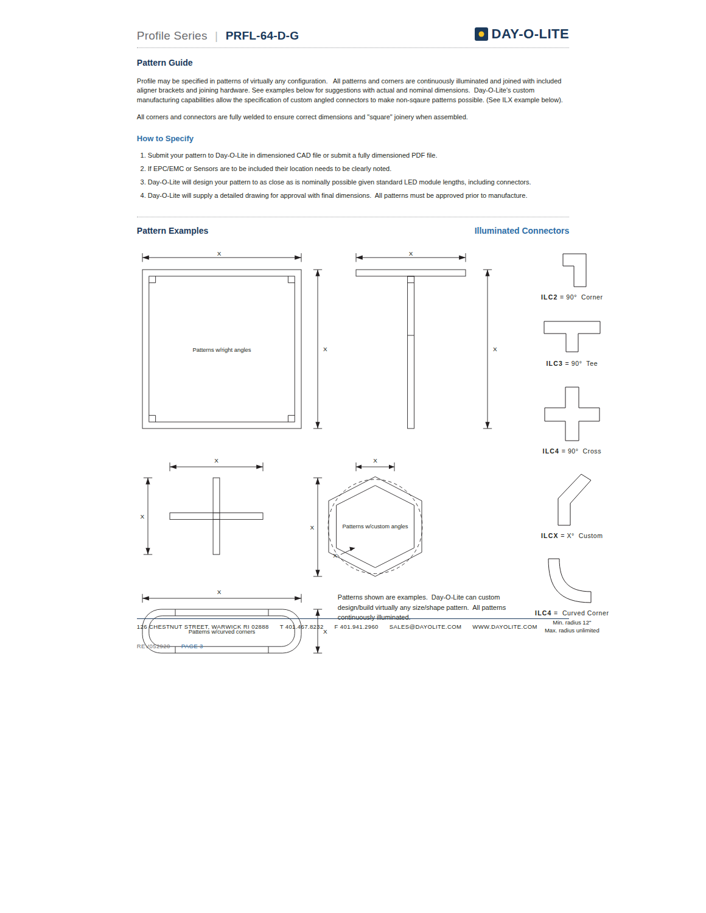Profile Series | PRFL-64-D-G
DAY-O-LITE
Pattern Guide
Profile may be specified in patterns of virtually any configuration. All patterns and corners are continuously illuminated and joined with included aligner brackets and joining hardware. See examples below for suggestions with actual and nominal dimensions. Day-O-Lite's custom manufacturing capabilities allow the specification of custom angled connectors to make non-sqaure patterns possible. (See ILX example below).
All corners and connectors are fully welded to ensure correct dimensions and "square" joinery when assembled.
How to Specify
Submit your pattern to Day-O-Lite in dimensioned CAD file or submit a fully dimensioned PDF file.
If EPC/EMC or Sensors are to be included their location needs to be clearly noted.
Day-O-Lite will design your pattern to as close as is nominally possible given standard LED module lengths, including connectors.
Day-O-Lite will supply a detailed drawing for approval with final dimensions. All patterns must be approved prior to manufacture.
Pattern Examples
Illuminated Connectors
Patterns w/right angles X X X X X X X X X Patterns w/custom angles X X Patterns w/curved corners
Patterns shown are examples. Day-O-Lite can custom design/build virtually any size/shape pattern. All patterns continuously illuminated.
ILC2 = 90° Corner
ILC3 = 90° Tee
ILC4 = 90° Cross
ILCX = X° Custom
ILC4 = Curved Corner
Min. radius 12"
Max. radius unlimited
126 CHESTNUT STREET, WARWICK RI 02888 T 401.467.8232 F 401.941.2960 SALES@DAYOLITE.COM WWW.DAYOLITE.COM REV052920 PAGE 3